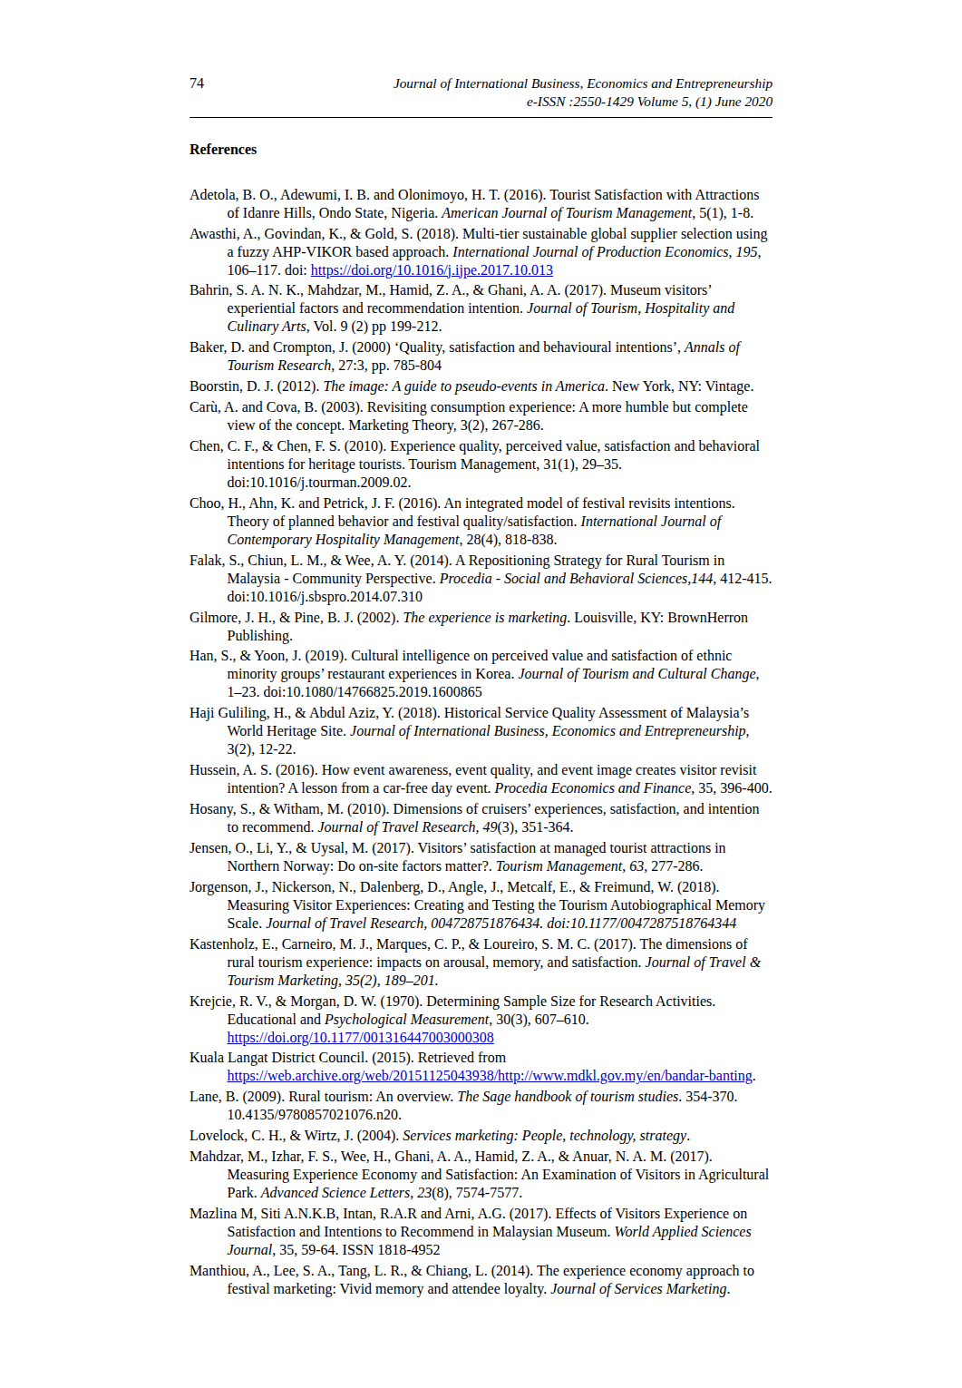74
Journal of International Business, Economics and Entrepreneurship
e-ISSN :2550-1429 Volume 5, (1) June 2020
References
Adetola, B. O., Adewumi, I. B. and Olonimoyo, H. T. (2016). Tourist Satisfaction with Attractions of Idanre Hills, Ondo State, Nigeria. American Journal of Tourism Management, 5(1), 1-8.
Awasthi, A., Govindan, K., & Gold, S. (2018). Multi-tier sustainable global supplier selection using a fuzzy AHP-VIKOR based approach. International Journal of Production Economics, 195, 106–117. doi: https://doi.org/10.1016/j.ijpe.2017.10.013
Bahrin, S. A. N. K., Mahdzar, M., Hamid, Z. A., & Ghani, A. A. (2017). Museum visitors’ experiential factors and recommendation intention. Journal of Tourism, Hospitality and Culinary Arts, Vol. 9 (2) pp 199-212.
Baker, D. and Crompton, J. (2000) ‘Quality, satisfaction and behavioural intentions’, Annals of Tourism Research, 27:3, pp. 785-804
Boorstin, D. J. (2012). The image: A guide to pseudo-events in America. New York, NY: Vintage.
Carù, A. and Cova, B. (2003). Revisiting consumption experience: A more humble but complete view of the concept. Marketing Theory, 3(2), 267-286.
Chen, C. F., & Chen, F. S. (2010). Experience quality, perceived value, satisfaction and behavioral intentions for heritage tourists. Tourism Management, 31(1), 29–35. doi:10.1016/j.tourman.2009.02.
Choo, H., Ahn, K. and Petrick, J. F. (2016). An integrated model of festival revisits intentions. Theory of planned behavior and festival quality/satisfaction. International Journal of Contemporary Hospitality Management, 28(4), 818-838.
Falak, S., Chiun, L. M., & Wee, A. Y. (2014). A Repositioning Strategy for Rural Tourism in Malaysia - Community Perspective. Procedia - Social and Behavioral Sciences,144, 412-415. doi:10.1016/j.sbspro.2014.07.310
Gilmore, J. H., & Pine, B. J. (2002). The experience is marketing. Louisville, KY: BrownHerron Publishing.
Han, S., & Yoon, J. (2019). Cultural intelligence on perceived value and satisfaction of ethnic minority groups’ restaurant experiences in Korea. Journal of Tourism and Cultural Change, 1–23. doi:10.1080/14766825.2019.1600865
Haji Guliling, H., & Abdul Aziz, Y. (2018). Historical Service Quality Assessment of Malaysia’s World Heritage Site. Journal of International Business, Economics and Entrepreneurship, 3(2), 12-22.
Hussein, A. S. (2016). How event awareness, event quality, and event image creates visitor revisit intention? A lesson from a car-free day event. Procedia Economics and Finance, 35, 396-400.
Hosany, S., & Witham, M. (2010). Dimensions of cruisers’ experiences, satisfaction, and intention to recommend. Journal of Travel Research, 49(3), 351-364.
Jensen, O., Li, Y., & Uysal, M. (2017). Visitors’ satisfaction at managed tourist attractions in Northern Norway: Do on-site factors matter?. Tourism Management, 63, 277-286.
Jorgenson, J., Nickerson, N., Dalenberg, D., Angle, J., Metcalf, E., & Freimund, W. (2018). Measuring Visitor Experiences: Creating and Testing the Tourism Autobiographical Memory Scale. Journal of Travel Research, 004728751876434. doi:10.1177/0047287518764344
Kastenholz, E., Carneiro, M. J., Marques, C. P., & Loureiro, S. M. C. (2017). The dimensions of rural tourism experience: impacts on arousal, memory, and satisfaction. Journal of Travel & Tourism Marketing, 35(2), 189–201.
Krejcie, R. V., & Morgan, D. W. (1970). Determining Sample Size for Research Activities. Educational and Psychological Measurement, 30(3), 607–610. https://doi.org/10.1177/001316447003000308
Kuala Langat District Council. (2015). Retrieved from https://web.archive.org/web/20151125043938/http://www.mdkl.gov.my/en/bandar-banting.
Lane, B. (2009). Rural tourism: An overview. The Sage handbook of tourism studies. 354-370. 10.4135/9780857021076.n20.
Lovelock, C. H., & Wirtz, J. (2004). Services marketing: People, technology, strategy.
Mahdzar, M., Izhar, F. S., Wee, H., Ghani, A. A., Hamid, Z. A., & Anuar, N. A. M. (2017). Measuring Experience Economy and Satisfaction: An Examination of Visitors in Agricultural Park. Advanced Science Letters, 23(8), 7574-7577.
Mazlina M, Siti A.N.K.B, Intan, R.A.R and Arni, A.G. (2017). Effects of Visitors Experience on Satisfaction and Intentions to Recommend in Malaysian Museum. World Applied Sciences Journal, 35, 59-64. ISSN 1818-4952
Manthiou, A., Lee, S. A., Tang, L. R., & Chiang, L. (2014). The experience economy approach to festival marketing: Vivid memory and attendee loyalty. Journal of Services Marketing.